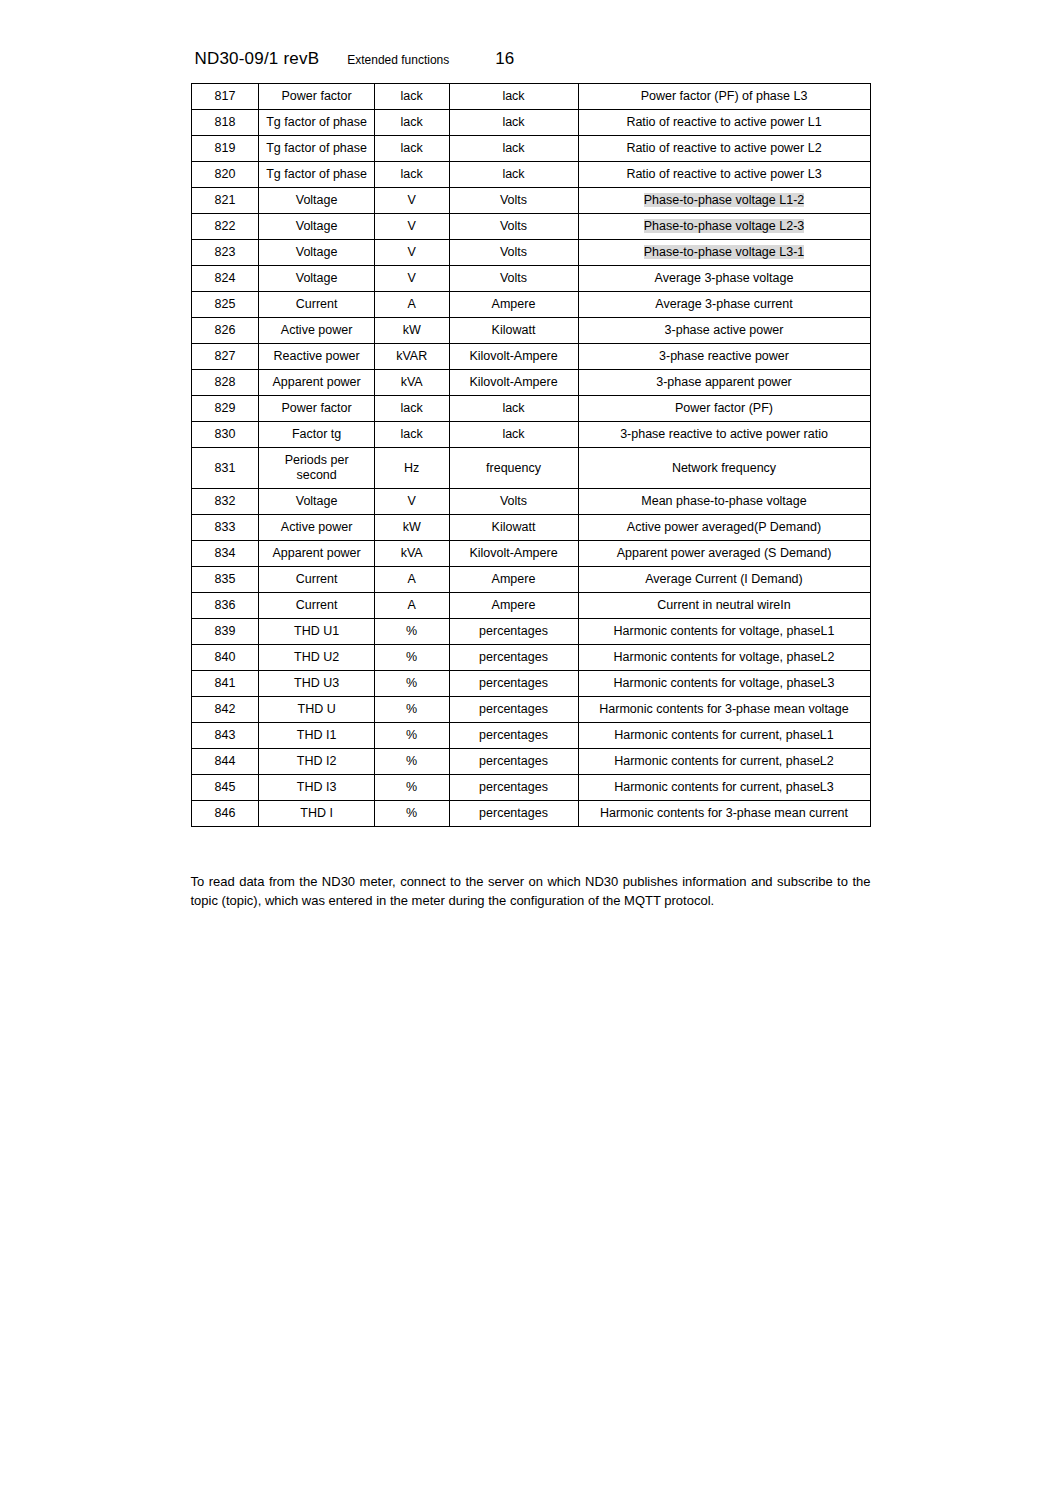ND30-09/1 revB Extended functions 16
| 817 | Power factor | lack | lack | Power factor (PF) of phase L3 |
| 818 | Tg factor of phase | lack | lack | Ratio of reactive to active power L1 |
| 819 | Tg factor of phase | lack | lack | Ratio of reactive to active power L2 |
| 820 | Tg factor of phase | lack | lack | Ratio of reactive to active power L3 |
| 821 | Voltage | V | Volts | Phase-to-phase voltage L1-2 |
| 822 | Voltage | V | Volts | Phase-to-phase voltage L2-3 |
| 823 | Voltage | V | Volts | Phase-to-phase voltage L3-1 |
| 824 | Voltage | V | Volts | Average 3-phase voltage |
| 825 | Current | A | Ampere | Average 3-phase current |
| 826 | Active power | kW | Kilowatt | 3-phase active power |
| 827 | Reactive power | kVAR | Kilovolt-Ampere | 3-phase reactive power |
| 828 | Apparent power | kVA | Kilovolt-Ampere | 3-phase apparent power |
| 829 | Power factor | lack | lack | Power factor (PF) |
| 830 | Factor tg | lack | lack | 3-phase reactive to active power ratio |
| 831 | Periods per second | Hz | frequency | Network frequency |
| 832 | Voltage | V | Volts | Mean phase-to-phase voltage |
| 833 | Active power | kW | Kilowatt | Active power averaged(P Demand) |
| 834 | Apparent power | kVA | Kilovolt-Ampere | Apparent power averaged (S Demand) |
| 835 | Current | A | Ampere | Average Current (I Demand) |
| 836 | Current | A | Ampere | Current in neutral wireIn |
| 839 | THD U1 | % | percentages | Harmonic contents for voltage, phaseL1 |
| 840 | THD U2 | % | percentages | Harmonic contents for voltage, phaseL2 |
| 841 | THD U3 | % | percentages | Harmonic contents for voltage, phaseL3 |
| 842 | THD U | % | percentages | Harmonic contents for 3-phase mean voltage |
| 843 | THD I1 | % | percentages | Harmonic contents for current, phaseL1 |
| 844 | THD I2 | % | percentages | Harmonic contents for current, phaseL2 |
| 845 | THD I3 | % | percentages | Harmonic contents for current, phaseL3 |
| 846 | THD I | % | percentages | Harmonic contents for 3-phase mean current |
To read data from the ND30 meter, connect to the server on which ND30 publishes information and subscribe to the topic (topic), which was entered in the meter during the configuration of the MQTT protocol.